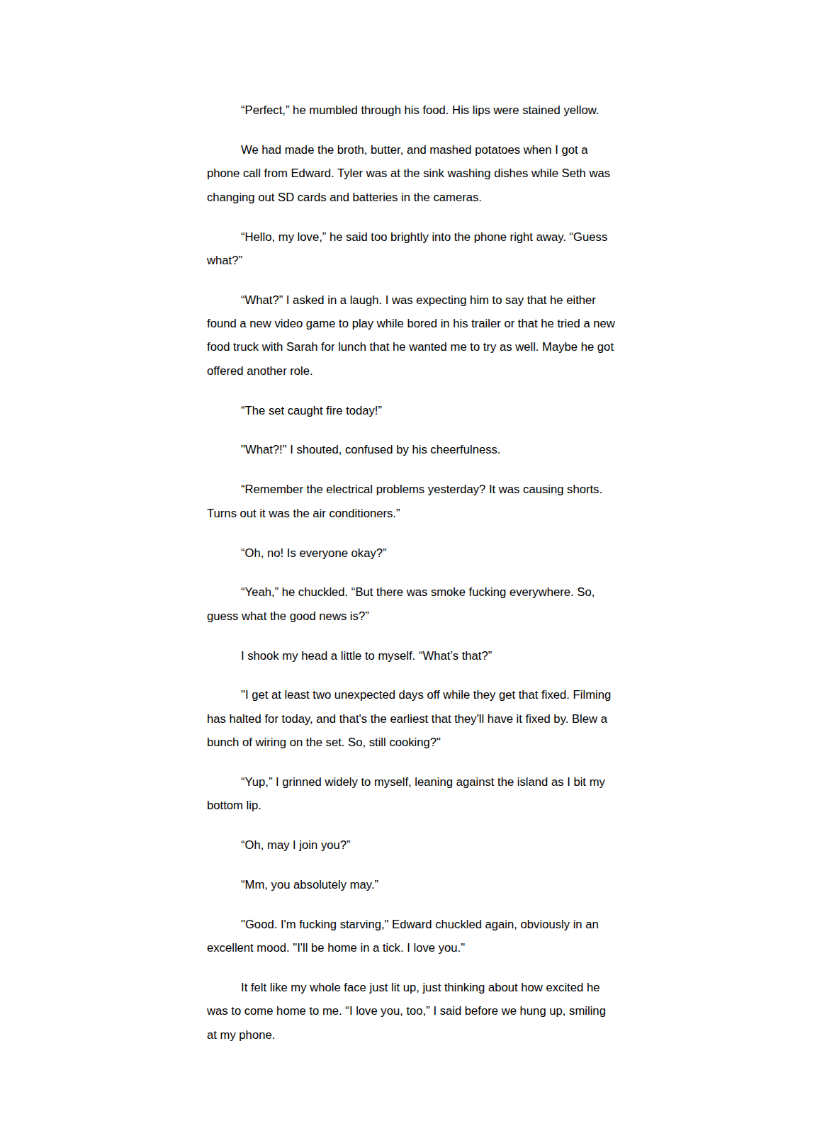“Perfect,” he mumbled through his food. His lips were stained yellow.
We had made the broth, butter, and mashed potatoes when I got a phone call from Edward. Tyler was at the sink washing dishes while Seth was changing out SD cards and batteries in the cameras.
“Hello, my love,” he said too brightly into the phone right away. “Guess what?”
“What?” I asked in a laugh. I was expecting him to say that he either found a new video game to play while bored in his trailer or that he tried a new food truck with Sarah for lunch that he wanted me to try as well. Maybe he got offered another role.
“The set caught fire today!”
"What?!" I shouted, confused by his cheerfulness.
“Remember the electrical problems yesterday? It was causing shorts. Turns out it was the air conditioners.”
“Oh, no! Is everyone okay?”
“Yeah,” he chuckled. “But there was smoke fucking everywhere. So, guess what the good news is?”
I shook my head a little to myself. “What’s that?”
"I get at least two unexpected days off while they get that fixed. Filming has halted for today, and that's the earliest that they'll have it fixed by. Blew a bunch of wiring on the set. So, still cooking?"
“Yup,” I grinned widely to myself, leaning against the island as I bit my bottom lip.
“Oh, may I join you?”
“Mm, you absolutely may.”
"Good. I'm fucking starving," Edward chuckled again, obviously in an excellent mood. "I'll be home in a tick. I love you."
It felt like my whole face just lit up, just thinking about how excited he was to come home to me. “I love you, too,” I said before we hung up, smiling at my phone.